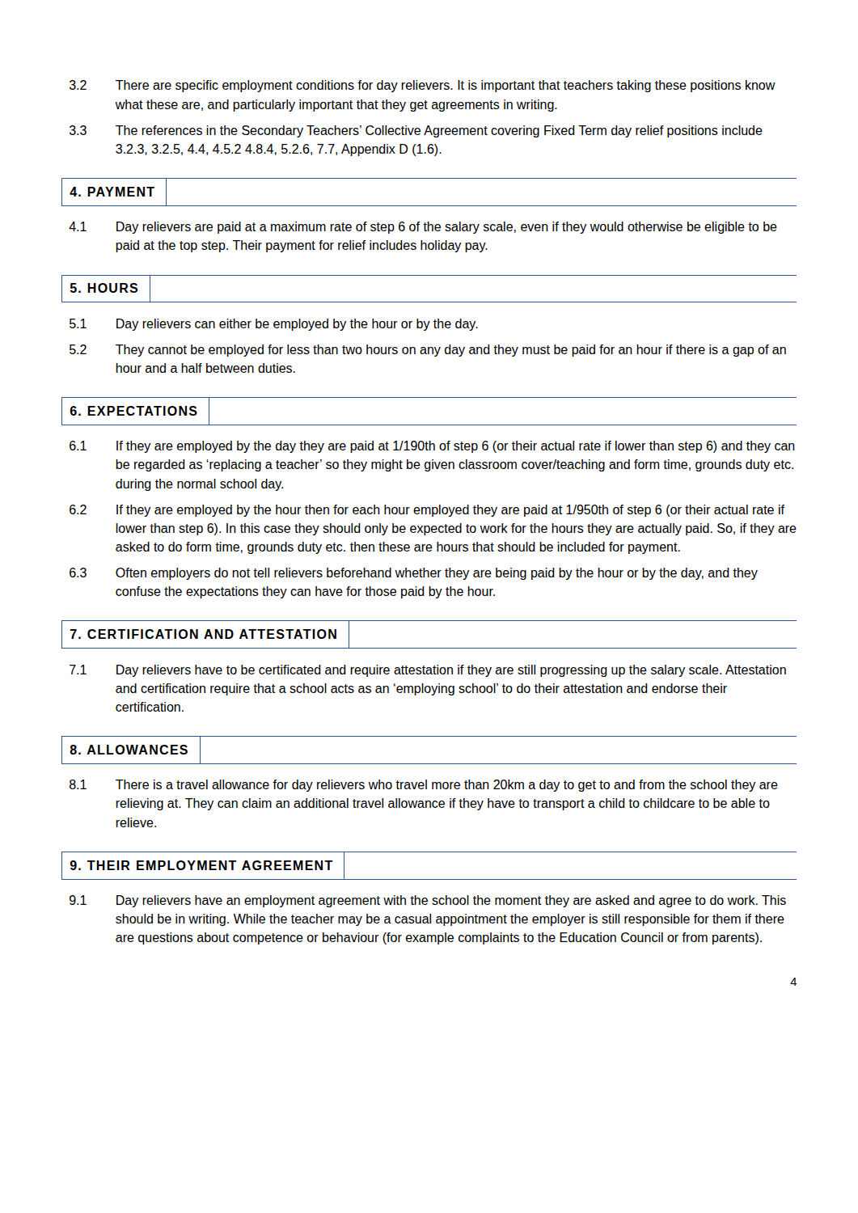3.2
There are specific employment conditions for day relievers. It is important that teachers taking these positions know what these are, and particularly important that they get agreements in writing.
3.3
The references in the Secondary Teachers’ Collective Agreement covering Fixed Term day relief positions include 3.2.3, 3.2.5, 4.4, 4.5.2 4.8.4, 5.2.6, 7.7, Appendix D (1.6).
4. PAYMENT
4.1
Day relievers are paid at a maximum rate of step 6 of the salary scale, even if they would otherwise be eligible to be paid at the top step. Their payment for relief includes holiday pay.
5. HOURS
5.1
Day relievers can either be employed by the hour or by the day.
5.2
They cannot be employed for less than two hours on any day and they must be paid for an hour if there is a gap of an hour and a half between duties.
6. EXPECTATIONS
6.1
If they are employed by the day they are paid at 1/190th of step 6 (or their actual rate if lower than step 6) and they can be regarded as ‘replacing a teacher’ so they might be given classroom cover/teaching and form time, grounds duty etc. during the normal school day.
6.2
If they are employed by the hour then for each hour employed they are paid at 1/950th of step 6 (or their actual rate if lower than step 6). In this case they should only be expected to work for the hours they are actually paid. So, if they are asked to do form time, grounds duty etc. then these are hours that should be included for payment.
6.3
Often employers do not tell relievers beforehand whether they are being paid by the hour or by the day, and they confuse the expectations they can have for those paid by the hour.
7. CERTIFICATION AND ATTESTATION
7.1
Day relievers have to be certificated and require attestation if they are still progressing up the salary scale. Attestation and certification require that a school acts as an ‘employing school’ to do their attestation and endorse their certification.
8. ALLOWANCES
8.1
There is a travel allowance for day relievers who travel more than 20km a day to get to and from the school they are relieving at. They can claim an additional travel allowance if they have to transport a child to childcare to be able to relieve.
9. THEIR EMPLOYMENT AGREEMENT
9.1
Day relievers have an employment agreement with the school the moment they are asked and agree to do work. This should be in writing. While the teacher may be a casual appointment the employer is still responsible for them if there are questions about competence or behaviour (for example complaints to the Education Council or from parents).
4